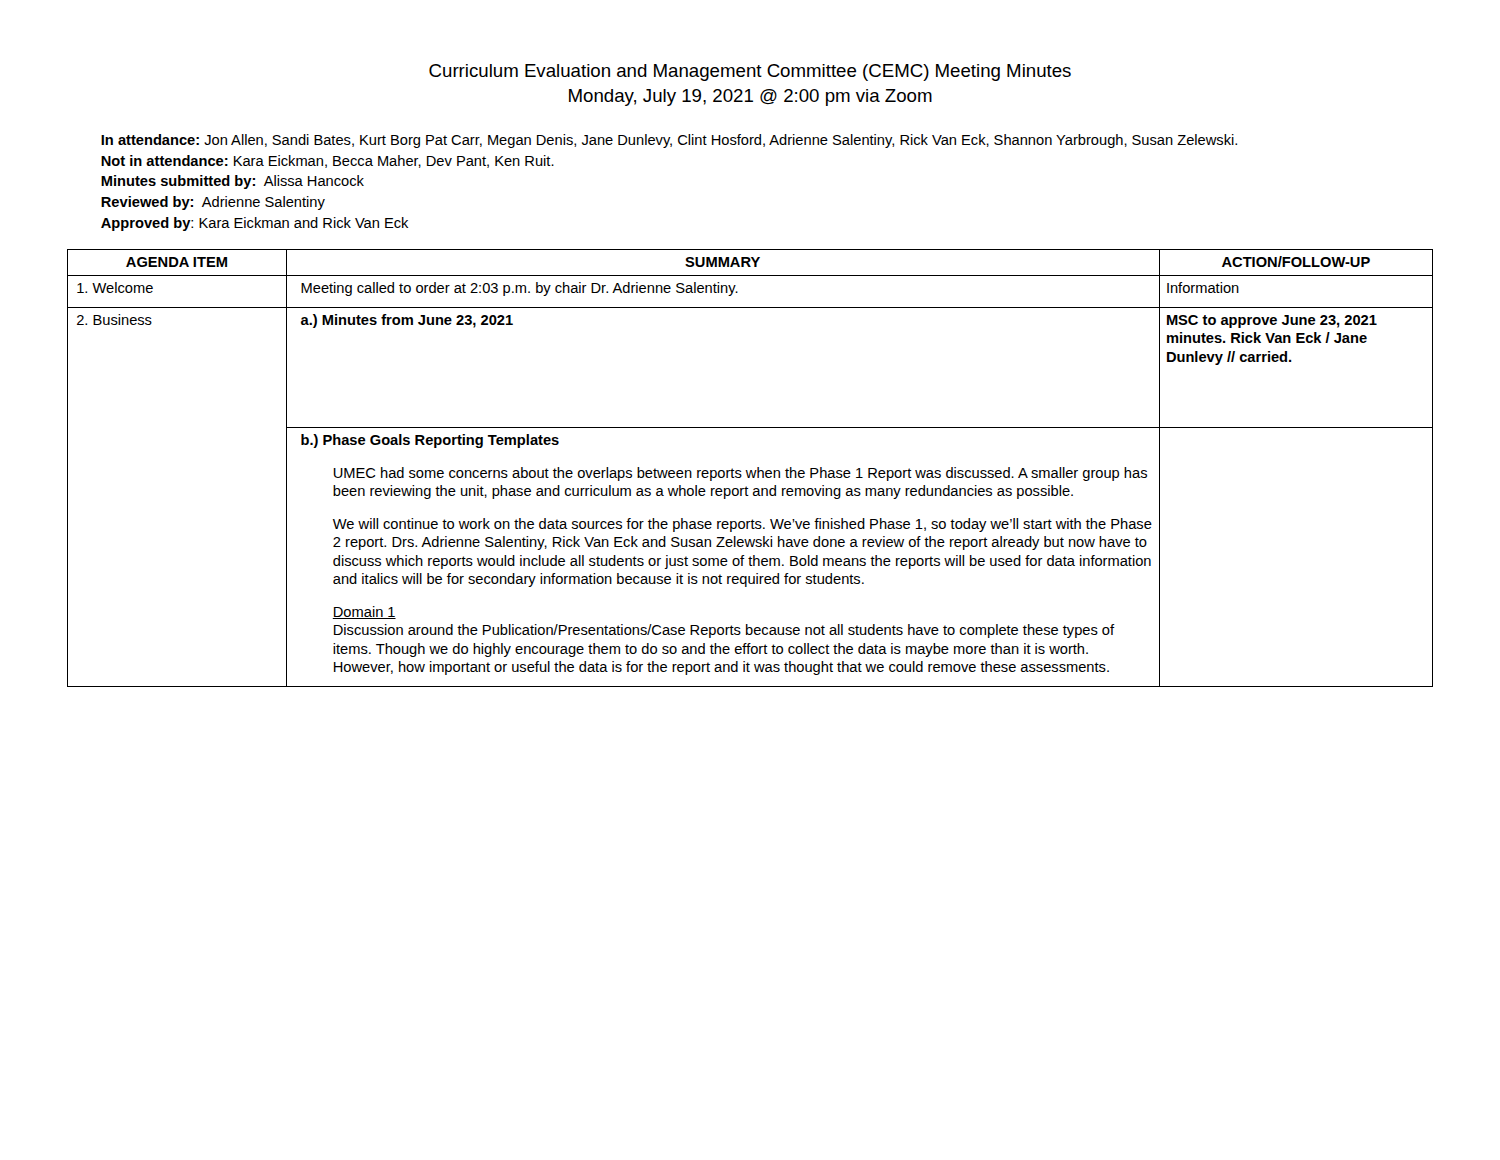Curriculum Evaluation and Management Committee (CEMC) Meeting Minutes
Monday, July 19, 2021 @ 2:00 pm via Zoom
In attendance: Jon Allen, Sandi Bates, Kurt Borg Pat Carr, Megan Denis, Jane Dunlevy, Clint Hosford, Adrienne Salentiny, Rick Van Eck, Shannon Yarbrough, Susan Zelewski.
Not in attendance: Kara Eickman, Becca Maher, Dev Pant, Ken Ruit.
Minutes submitted by: Alissa Hancock
Reviewed by: Adrienne Salentiny
Approved by: Kara Eickman and Rick Van Eck
| AGENDA ITEM | SUMMARY | ACTION/FOLLOW-UP |
| --- | --- | --- |
| 1. Welcome | Meeting called to order at 2:03 p.m. by chair Dr. Adrienne Salentiny. | Information |
| 2. Business | a.) Minutes from June 23, 2021 | MSC to approve June 23, 2021 minutes. Rick Van Eck / Jane Dunlevy // carried. |
| | b.) Phase Goals Reporting Templates UMEC had some concerns about the overlaps between reports when the Phase 1 Report was discussed. A smaller group has been reviewing the unit, phase and curriculum as a whole report and removing as many redundancies as possible. We will continue to work on the data sources for the phase reports. We’ve finished Phase 1, so today we’ll start with the Phase 2 report. Drs. Adrienne Salentiny, Rick Van Eck and Susan Zelewski have done a review of the report already but now have to discuss which reports would include all students or just some of them. Bold means the reports will be used for data information and italics will be for secondary information because it is not required for students. Domain 1 Discussion around the Publication/Presentations/Case Reports because not all students have to complete these types of items. Though we do highly encourage them to do so and the effort to collect the data is maybe more than it is worth. However, how important or useful the data is for the report and it was thought that we could remove these assessments. | |